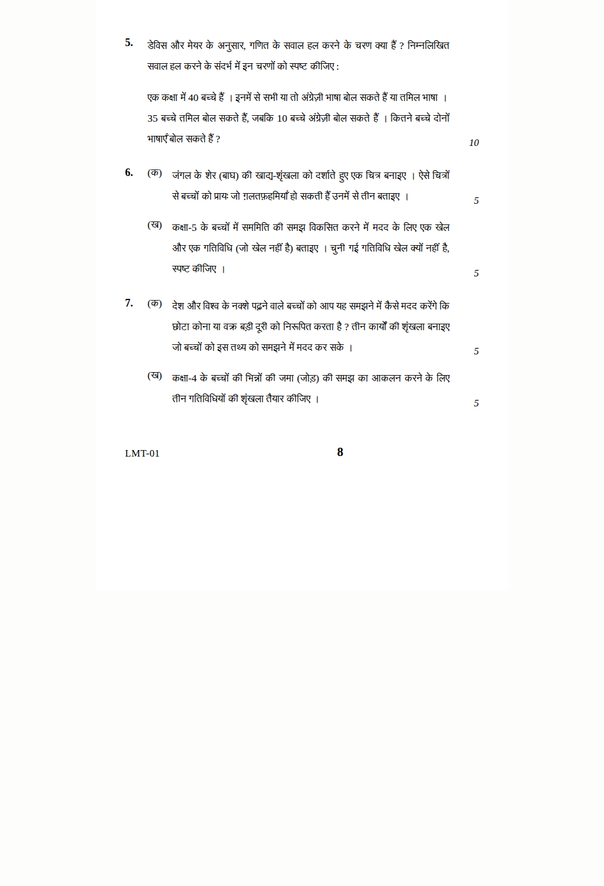5.
डेविस और मेयर के अनुसार, गणित के सवाल हल करने के चरण क्या हैं ? निम्नलिखित सवाल हल करने के संदर्भ में इन चरणों को स्पष्ट कीजिए :
एक कक्षा में 40 बच्चे हैं । इनमें से सभी या तो अंग्रेज़ी भाषा बोल सकते हैं या तमिल भाषा । 35 बच्चे तमिल बोल सकते हैं, जबकि 10 बच्चे अंग्रेज़ी बोल सकते हैं । कितने बच्चे दोनों भाषाएँ बोल सकते हैं ?
10
6.
(क)
जंगल के शेर (बाघ) की खाद्य-शृंखला को दर्शाते हुए एक चित्र बनाइए । ऐसे चित्रों से बच्चों को प्रायः जो ग़लतफ़हमियाँ हो सकती हैं उनमें से तीन बताइए ।
5
(ख)
कक्षा-5 के बच्चों में सममिति की समझ विकसित करने में मदद के लिए एक खेल और एक गतिविधि (जो खेल नहीं है) बताइए । चुनी गई गतिविधि खेल क्यों नहीं है, स्पष्ट कीजिए ।
5
7.
(क)
देश और विश्व के नक्शे पढ़ने वाले बच्चों को आप यह समझने में कैसे मदद करेंगे कि छोटा कोना या वक्र बड़ी दूरी को निरूपित करता है ? तीन कार्यों की शृंखला बनाइए जो बच्चों को इस तथ्य को समझने में मदद कर सके ।
5
(ख)
कक्षा-4 के बच्चों की भिन्नों की जमा (जोड़) की समझ का आकलन करने के लिए तीन गतिविधियों की शृंखला तैयार कीजिए ।
5
LMT-01
8